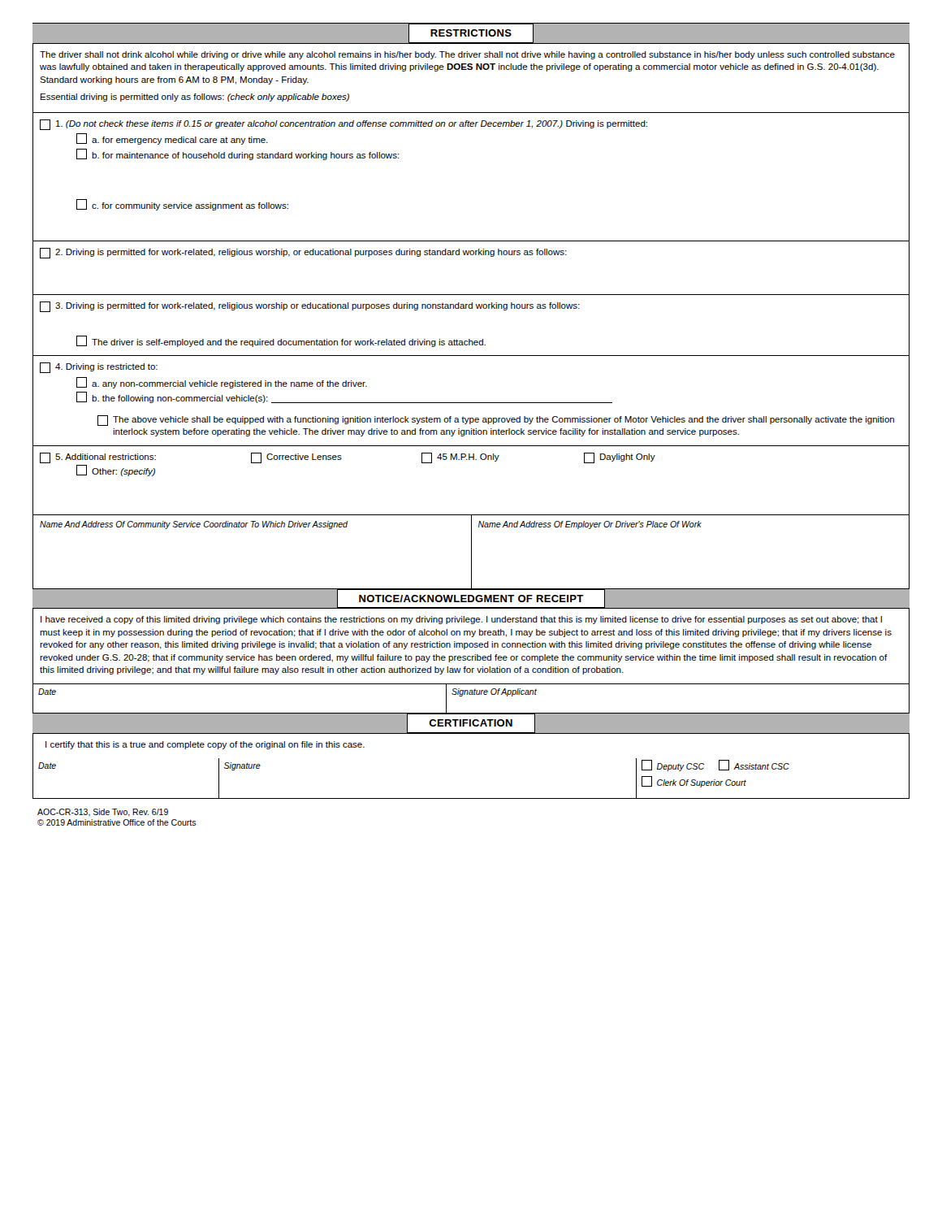RESTRICTIONS
The driver shall not drink alcohol while driving or drive while any alcohol remains in his/her body. The driver shall not drive while having a controlled substance in his/her body unless such controlled substance was lawfully obtained and taken in therapeutically approved amounts. This limited driving privilege DOES NOT include the privilege of operating a commercial motor vehicle as defined in G.S. 20-4.01(3d). Standard working hours are from 6 AM to 8 PM, Monday - Friday.
Essential driving is permitted only as follows: (check only applicable boxes)
1. (Do not check these items if 0.15 or greater alcohol concentration and offense committed on or after December 1, 2007.) Driving is permitted:
a. for emergency medical care at any time.
b. for maintenance of household during standard working hours as follows:
c. for community service assignment as follows:
2. Driving is permitted for work-related, religious worship, or educational purposes during standard working hours as follows:
3. Driving is permitted for work-related, religious worship or educational purposes during nonstandard working hours as follows:
The driver is self-employed and the required documentation for work-related driving is attached.
4. Driving is restricted to:
a. any non-commercial vehicle registered in the name of the driver.
b. the following non-commercial vehicle(s):
The above vehicle shall be equipped with a functioning ignition interlock system of a type approved by the Commissioner of Motor Vehicles and the driver shall personally activate the ignition interlock system before operating the vehicle. The driver may drive to and from any ignition interlock service facility for installation and service purposes.
5. Additional restrictions:
Other: (specify)
Corrective Lenses
45 M.P.H. Only
Daylight Only
Name And Address Of Community Service Coordinator To Which Driver Assigned
Name And Address Of Employer Or Driver's Place Of Work
NOTICE/ACKNOWLEDGMENT OF RECEIPT
I have received a copy of this limited driving privilege which contains the restrictions on my driving privilege. I understand that this is my limited license to drive for essential purposes as set out above; that I must keep it in my possession during the period of revocation; that if I drive with the odor of alcohol on my breath, I may be subject to arrest and loss of this limited driving privilege; that if my drivers license is revoked for any other reason, this limited driving privilege is invalid; that a violation of any restriction imposed in connection with this limited driving privilege constitutes the offense of driving while license revoked under G.S. 20-28; that if community service has been ordered, my willful failure to pay the prescribed fee or complete the community service within the time limit imposed shall result in revocation of this limited driving privilege; and that my willful failure may also result in other action authorized by law for violation of a condition of probation.
Date
Signature Of Applicant
CERTIFICATION
I certify that this is a true and complete copy of the original on file in this case.
Date
Signature
Deputy CSC Assistant CSC
Clerk Of Superior Court
AOC-CR-313, Side Two, Rev. 6/19
© 2019 Administrative Office of the Courts